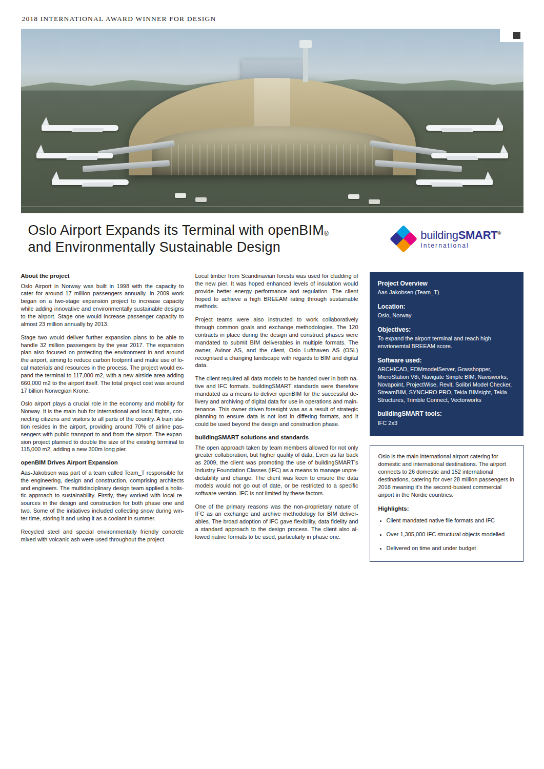2018 INTERNATIONAL AWARD WINNER FOR DESIGN
Oslo Airport Expands its Terminal with openBIM®
and Environmentally Sustainable Design
building SMART®
International
About the project
Oslo Airport in Norway was built in 1998 with the capacity to cater for around 17 million passengers annually. In 2009 work began on a two-stage expansion project to increase capacity while adding innovative and environmentally sustainable designs to the airport. Stage one would increase passenger capacity to almost 23 million annually by 2013.
Stage two would deliver further expansion plans to be able to handle 32 million passengers by the year 2017. The expansion plan also focused on protecting the environment in and around the airport, aiming to reduce carbon footprint and make use of local materials and resources in the process. The project would expand the terminal to 117,000 m2, with a new airside area adding 660,000 m2 to the airport itself. The total project cost was around 17 billion Norwegian Krone.
Oslo airport plays a crucial role in the economy and mobility for Norway. It is the main hub for international and local flights, connecting citizens and visitors to all parts of the country. A train station resides in the airport, providing around 70% of airline passengers with public transport to and from the airport. The expansion project planned to double the size of the existing terminal to 115,000 m2, adding a new 300m long pier.
openBIM Drives Airport Expansion
Aas-Jakobsen was part of a team called Team_T responsible for the engineering, design and construction, comprising architects and engineers. The multidisciplinary design team applied a holistic approach to sustainability. Firstly, they worked with local resources in the design and construction for both phase one and two. Some of the initiatives included collecting snow during winter time, storing it and using it as a coolant in summer.
Recycled steel and special environmentally friendly concrete mixed with volcanic ash were used throughout the project.
Local timber from Scandinavian forests was used for cladding of the new pier. It was hoped enhanced levels of insulation would provide better energy performance and regulation. The client hoped to achieve a high BREEAM rating through sustainable methods.
Project teams were also instructed to work collaboratively through common goals and exchange methodologies. The 120 contracts in place during the design and construct phases were mandated to submit BIM deliverables in multiple formats. The owner, Avinor AS, and the client, Oslo Lufthaven AS (OSL) recognised a changing landscape with regards to BIM and digital data.
The client required all data models to be handed over in both native and IFC formats. buildingSMART standards were therefore mandated as a means to deliver openBIM for the successful delivery and archiving of digital data for use in operations and maintenance. This owner driven foresight was as a result of strategic planning to ensure data is not lost in differing formats, and it could be used beyond the design and construction phase.
buildingSMART solutions and standards
The open approach taken by team members allowed for not only greater collaboration, but higher quality of data. Even as far back as 2009, the client was promoting the use of buildingSMART’s Industry Foundation Classes (IFC) as a means to manage unpredictability and change. The client was keen to ensure the data models would not go out of date, or be restricted to a specific software version. IFC is not limited by these factors.
One of the primary reasons was the non-proprietary nature of IFC as an exchange and archive methodology for BIM deliverables. The broad adoption of IFC gave flexibility, data fidelity and a standard approach to the design process. The client also allowed native formats to be used, particularly in phase one.
Project Overview
Aas-Jakobsen (Team_T)
Location:
Oslo, Norway
Objectives:
To expand the airport terminal and reach high envrionemtal BREEAM score.
Software used:
ARCHICAD, EDMmodelServer, Grasshopper, MicroStation V8i, Navigate Simple BIM, Navisworks, Novapoint, ProjectWise, Revit, Solibri Model Checker, StreamBIM, SYNCHRO PRO, Tekla BIMsight, Tekla Structures, Trimble Connect, Vectorworks
buildingSMART tools:
IFC 2x3
Oslo is the main international airport catering for domestic and international destinations. The airport connects to 26 domestic and 152 international destinations, catering for over 28 million passengers in 2018 meaning it’s the second-busiest commercial airport in the Nordic countries.
Highlights:
Client mandated native file formats and IFC
Over 1,305,000 IFC structural objects modelled
Delivered on time and under budget